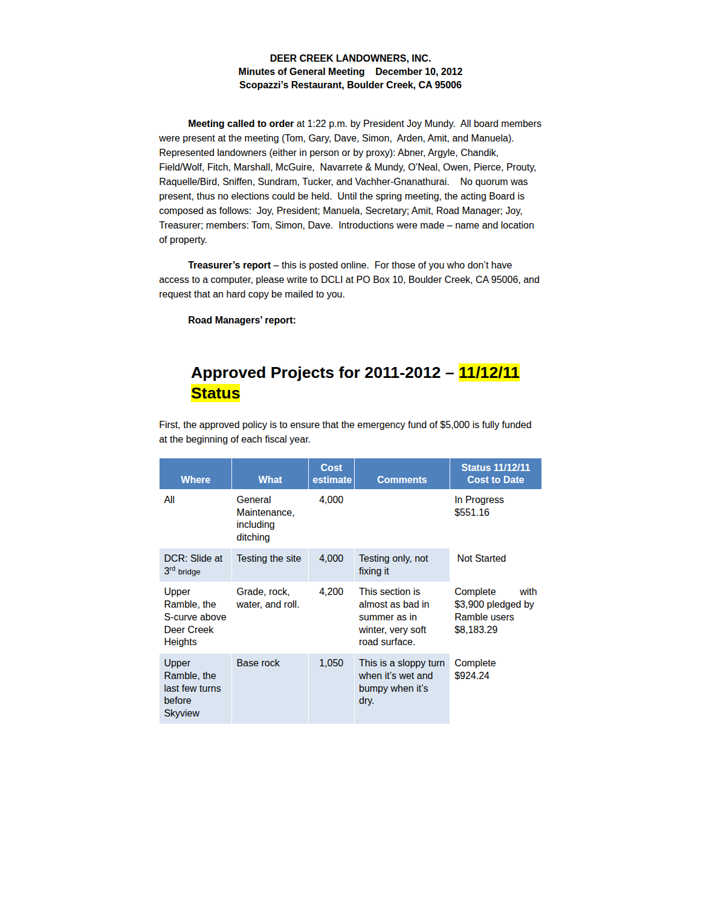DEER CREEK LANDOWNERS, INC.
Minutes of General Meeting December 10, 2012
Scopazzi’s Restaurant, Boulder Creek, CA 95006
Meeting called to order at 1:22 p.m. by President Joy Mundy. All board members were present at the meeting (Tom, Gary, Dave, Simon, Arden, Amit, and Manuela). Represented landowners (either in person or by proxy): Abner, Argyle, Chandik, Field/Wolf, Fitch, Marshall, McGuire, Navarrete & Mundy, O’Neal, Owen, Pierce, Prouty, Raquelle/Bird, Sniffen, Sundram, Tucker, and Vachher-Gnanathurai. No quorum was present, thus no elections could be held. Until the spring meeting, the acting Board is composed as follows: Joy, President; Manuela, Secretary; Amit, Road Manager; Joy, Treasurer; members: Tom, Simon, Dave. Introductions were made – name and location of property.
Treasurer’s report – this is posted online. For those of you who don’t have access to a computer, please write to DCLI at PO Box 10, Boulder Creek, CA 95006, and request that an hard copy be mailed to you.
Road Managers’ report:
Approved Projects for 2011-2012 – 11/12/11 Status
First, the approved policy is to ensure that the emergency fund of $5,000 is fully funded at the beginning of each fiscal year.
| Where | What | Cost estimate | Comments | Status 11/12/11 Cost to Date |
| --- | --- | --- | --- | --- |
| All | General Maintenance, including ditching | 4,000 | | In Progress $551.16 |
| DCR: Slide at 3 rd bridge | Testing the site | 4,000 | Testing only, not fixing it | Not Started |
| Upper Ramble, the S-curve above Deer Creek Heights | Grade, rock, water, and roll. | 4,200 | This section is almost as bad in summer as in winter, very soft road surface. | Complete with $3,900 pledged by Ramble users $8,183.29 |
| Upper Ramble, the last few turns before Skyview | Base rock | 1,050 | This is a sloppy turn when it’s wet and bumpy when it’s dry. | Complete $924.24 |